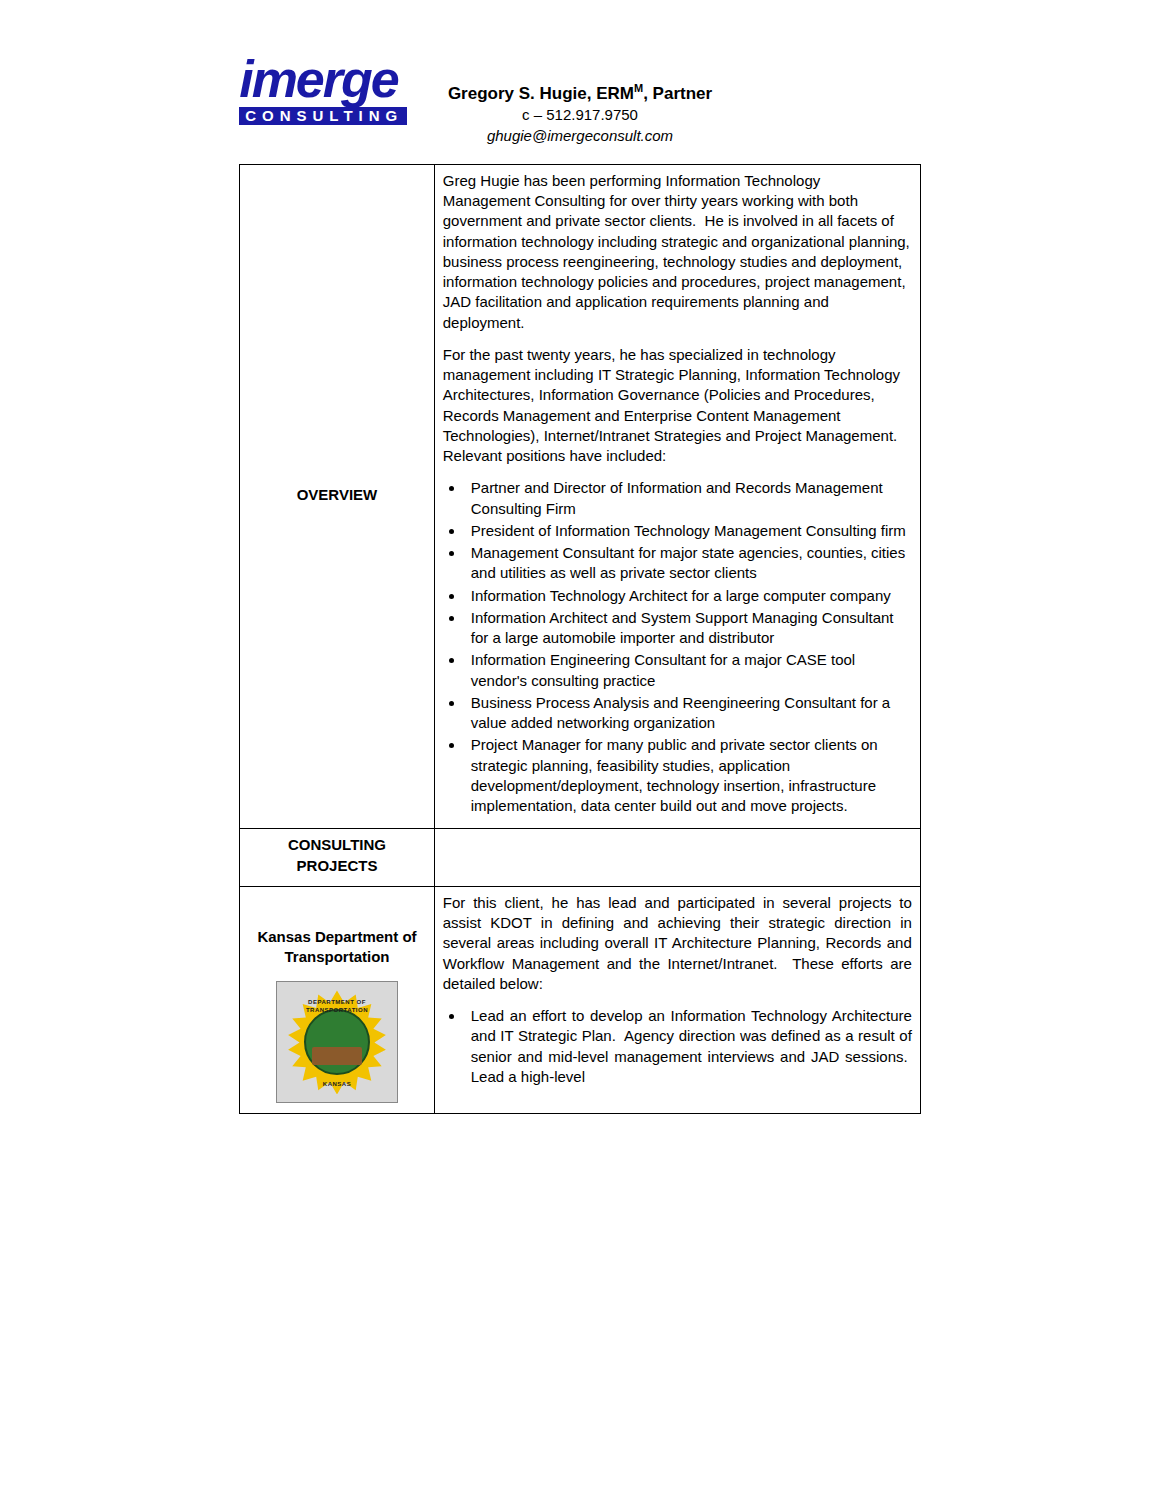imerge
CONSULTING
Gregory S. Hugie, ERMM, Partner
c – 512.917.9750
ghugie@imergeconsult.com
| OVERVIEW | Greg Hugie has been performing Information Technology Management Consulting for over thirty years working with both government and private sector clients. He is involved in all facets of information technology including strategic and organizational planning, business process reengineering, technology studies and deployment, information technology policies and procedures, project management, JAD facilitation and application requirements planning and deployment. For the past twenty years, he has specialized in technology management including IT Strategic Planning, Information Technology Architectures, Information Governance (Policies and Procedures, Records Management and Enterprise Content Management Technologies), Internet/Intranet Strategies and Project Management. Relevant positions have included: Partner and Director of Information and Records Management Consulting Firm President of Information Technology Management Consulting firm Management Consultant for major state agencies, counties, cities and utilities as well as private sector clients Information Technology Architect for a large computer company Information Architect and System Support Managing Consultant for a large automobile importer and distributor Information Engineering Consultant for a major CASE tool vendor's consulting practice Business Process Analysis and Reengineering Consultant for a value added networking organization Project Manager for many public and private sector clients on strategic planning, feasibility studies, application development/deployment, technology insertion, infrastructure implementation, data center build out and move projects. |
| CONSULTING PROJECTS | |
| Kansas Department of Transportation DEPARTMENT OF TRANSPORTATION KANSAS | For this client, he has lead and participated in several projects to assist KDOT in defining and achieving their strategic direction in several areas including overall IT Architecture Planning, Records and Workflow Management and the Internet/Intranet. These efforts are detailed below: Lead an effort to develop an Information Technology Architecture and IT Strategic Plan. Agency direction was defined as a result of senior and mid-level management interviews and JAD sessions. Lead a high-level |